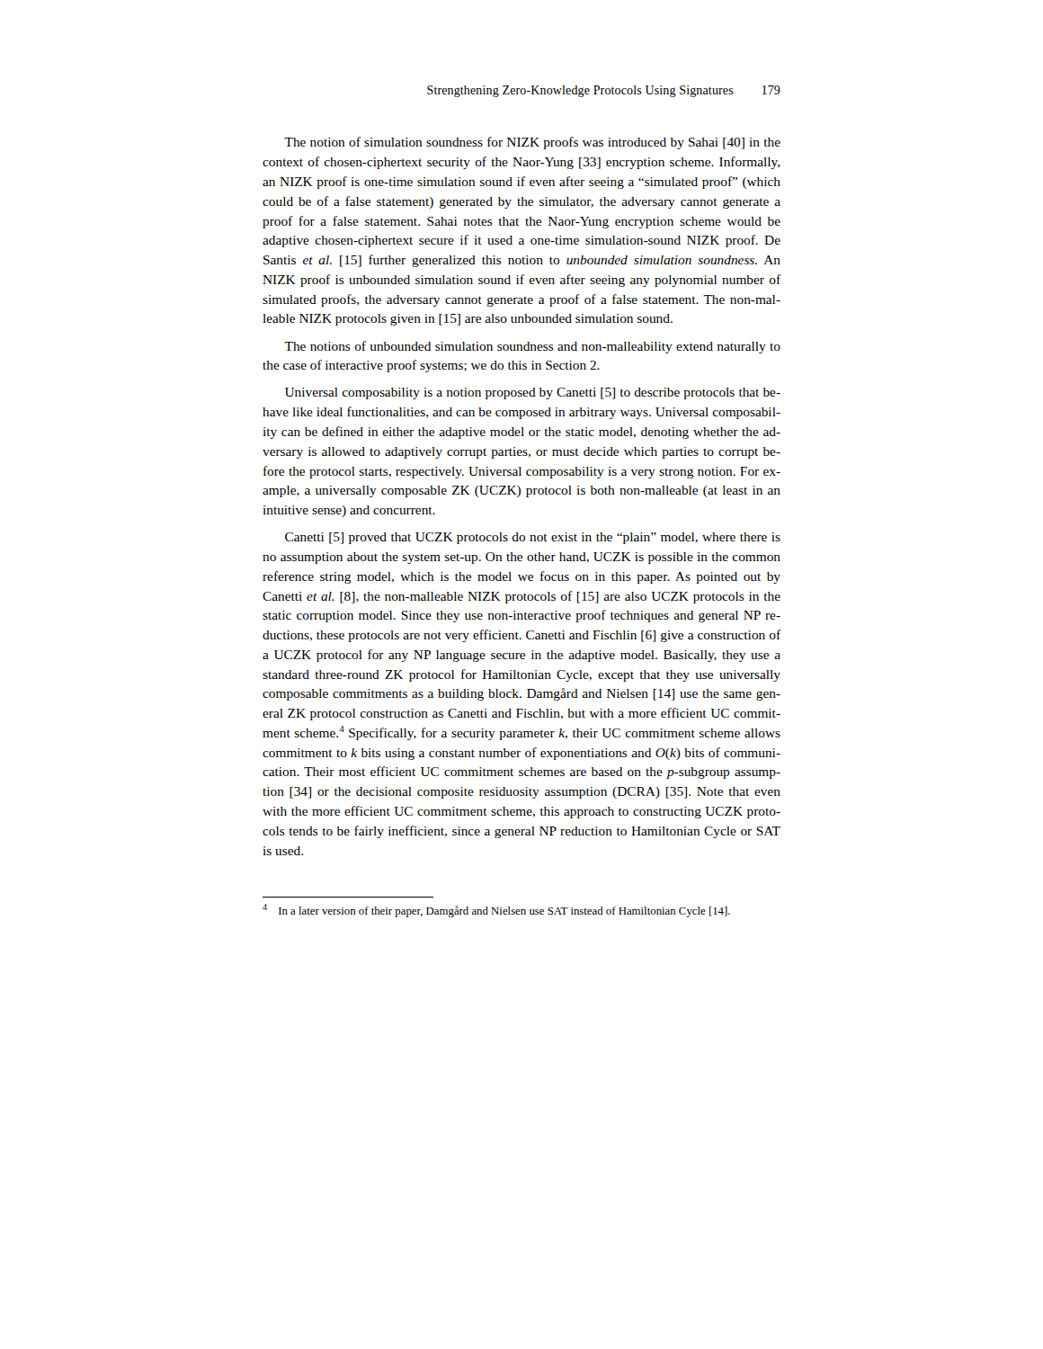Strengthening Zero-Knowledge Protocols Using Signatures 179
The notion of simulation soundness for NIZK proofs was introduced by Sahai [40] in the context of chosen-ciphertext security of the Naor-Yung [33] encryption scheme. Informally, an NIZK proof is one-time simulation sound if even after seeing a “simulated proof” (which could be of a false statement) generated by the simulator, the adversary cannot generate a proof for a false statement. Sahai notes that the Naor-Yung encryption scheme would be adaptive chosen-ciphertext secure if it used a one-time simulation-sound NIZK proof. De Santis et al. [15] further generalized this notion to unbounded simulation soundness. An NIZK proof is unbounded simulation sound if even after seeing any polynomial number of simulated proofs, the adversary cannot generate a proof of a false statement. The non-malleable NIZK protocols given in [15] are also unbounded simulation sound.
The notions of unbounded simulation soundness and non-malleability extend naturally to the case of interactive proof systems; we do this in Section 2.
Universal composability is a notion proposed by Canetti [5] to describe protocols that behave like ideal functionalities, and can be composed in arbitrary ways. Universal composability can be defined in either the adaptive model or the static model, denoting whether the adversary is allowed to adaptively corrupt parties, or must decide which parties to corrupt before the protocol starts, respectively. Universal composability is a very strong notion. For example, a universally composable ZK (UCZK) protocol is both non-malleable (at least in an intuitive sense) and concurrent.
Canetti [5] proved that UCZK protocols do not exist in the “plain” model, where there is no assumption about the system set-up. On the other hand, UCZK is possible in the common reference string model, which is the model we focus on in this paper. As pointed out by Canetti et al. [8], the non-malleable NIZK protocols of [15] are also UCZK protocols in the static corruption model. Since they use non-interactive proof techniques and general NP reductions, these protocols are not very efficient. Canetti and Fischlin [6] give a construction of a UCZK protocol for any NP language secure in the adaptive model. Basically, they use a standard three-round ZK protocol for Hamiltonian Cycle, except that they use universally composable commitments as a building block. Damgård and Nielsen [14] use the same general ZK protocol construction as Canetti and Fischlin, but with a more efficient UC commitment scheme.4 Specifically, for a security parameter k, their UC commitment scheme allows commitment to k bits using a constant number of exponentiations and O(k) bits of communication. Their most efficient UC commitment schemes are based on the p-subgroup assumption [34] or the decisional composite residuosity assumption (DCRA) [35]. Note that even with the more efficient UC commitment scheme, this approach to constructing UCZK protocols tends to be fairly inefficient, since a general NP reduction to Hamiltonian Cycle or SAT is used.
4 In a later version of their paper, Damgård and Nielsen use SAT instead of Hamiltonian Cycle [14].